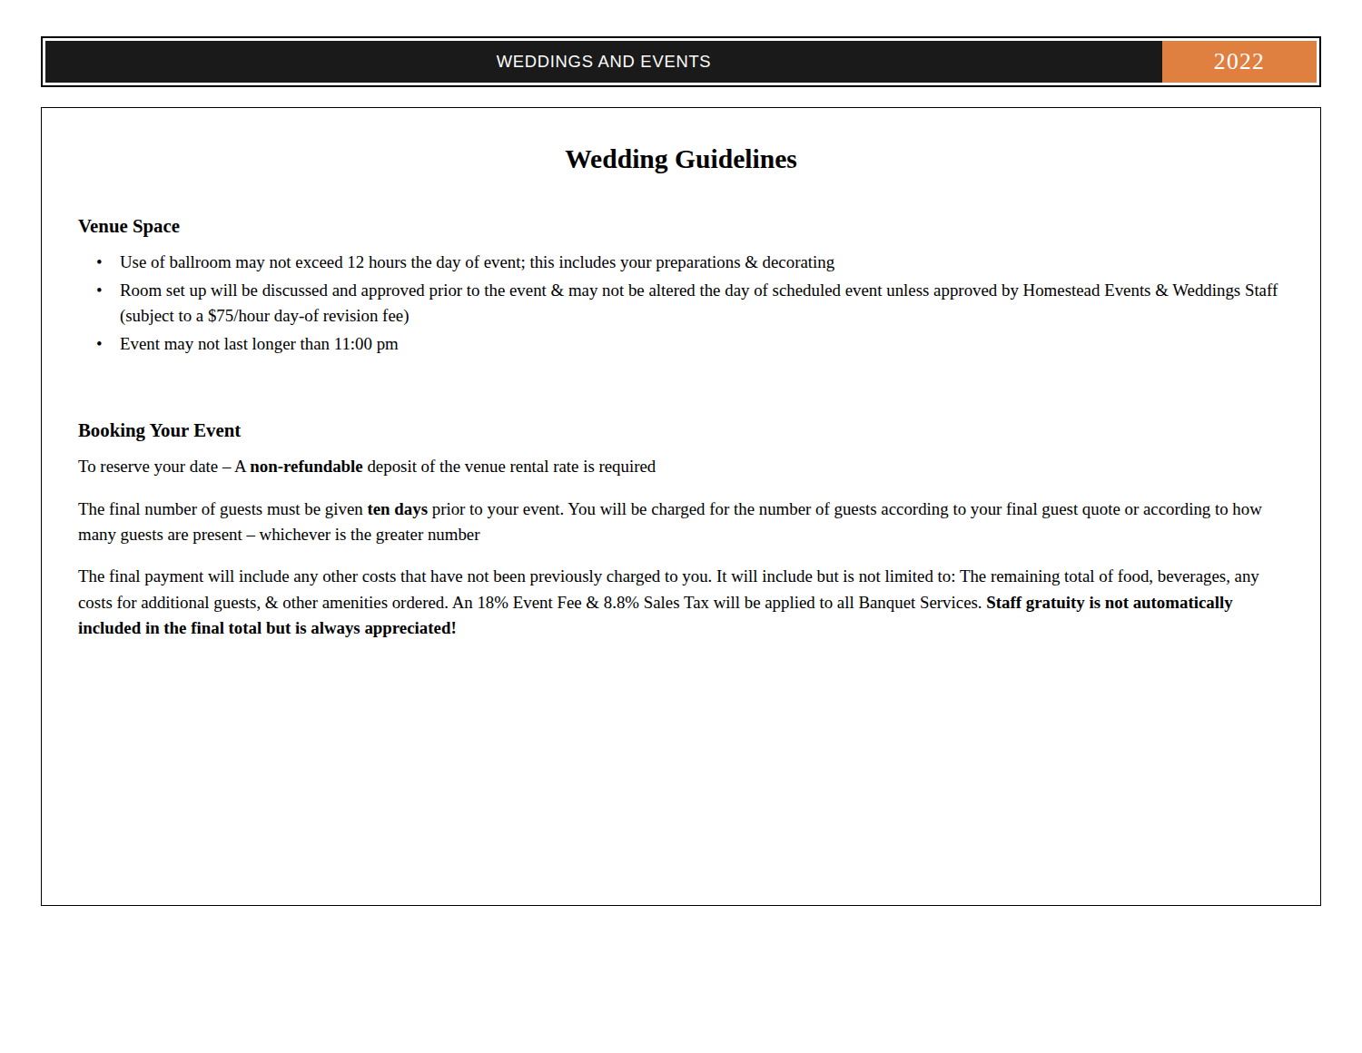WEDDINGS AND EVENTS
2022
Wedding Guidelines
Venue Space
Use of ballroom may not exceed 12 hours the day of event; this includes your preparations & decorating
Room set up will be discussed and approved prior to the event & may not be altered the day of scheduled event unless approved by Homestead Events & Weddings Staff (subject to a $75/hour day-of revision fee)
Event may not last longer than 11:00 pm
Booking Your Event
To reserve your date – A non-refundable deposit of the venue rental rate is required
The final number of guests must be given ten days prior to your event. You will be charged for the number of guests according to your final guest quote or according to how many guests are present – whichever is the greater number
The final payment will include any other costs that have not been previously charged to you. It will include but is not limited to: The remaining total of food, beverages, any costs for additional guests, & other amenities ordered. An 18% Event Fee & 8.8% Sales Tax will be applied to all Banquet Services. Staff gratuity is not automatically included in the final total but is always appreciated!